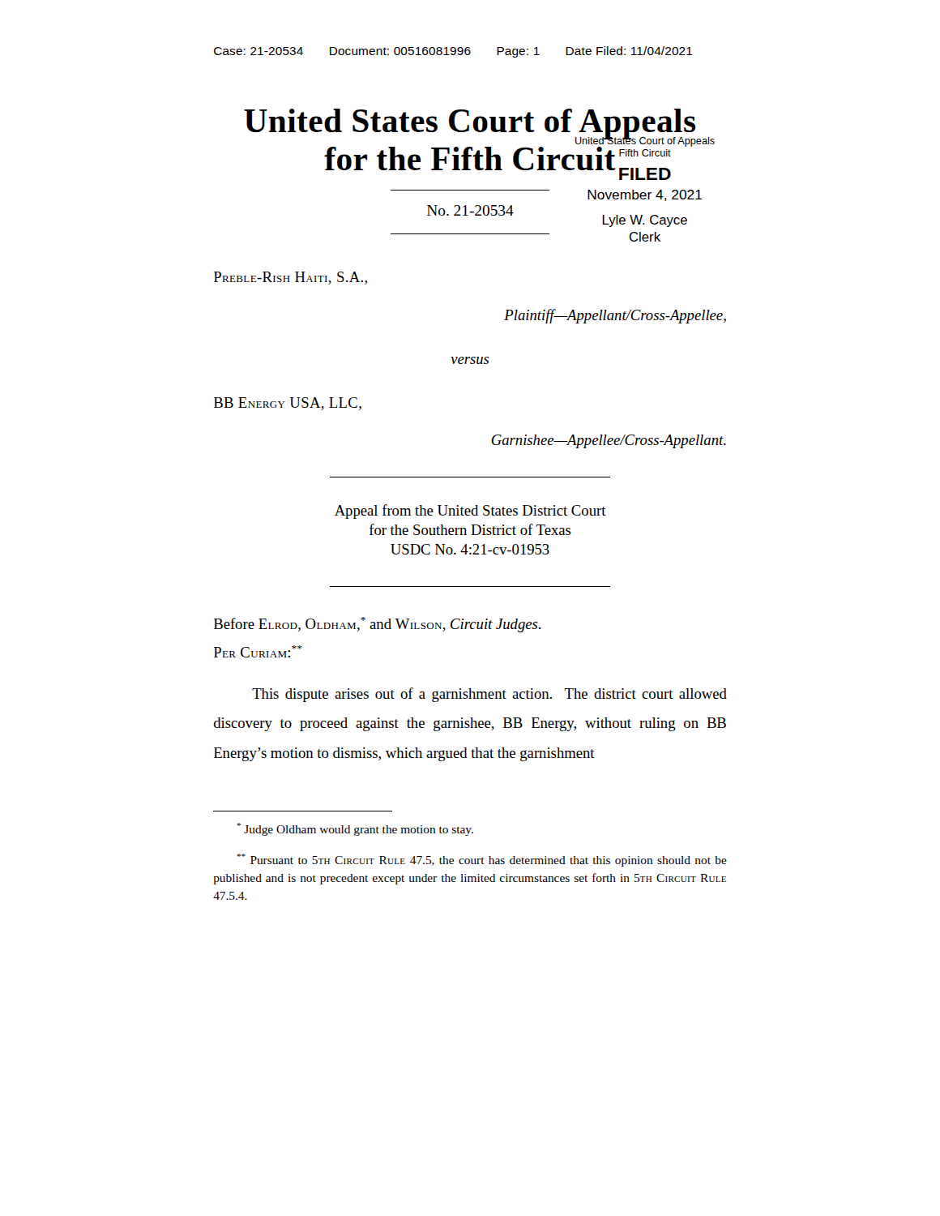Case: 21-20534 Document: 00516081996 Page: 1 Date Filed: 11/04/2021
United States Court of Appealsfor the Fifth Circuit
United States Court of Appeals
Fifth Circuit
FILED
November 4, 2021
Lyle W. Cayce
Clerk
No. 21-20534
Preble-Rish Haiti, S.A.,
Plaintiff—Appellant/Cross-Appellee,
versus
BB Energy USA, LLC,
Garnishee—Appellee/Cross-Appellant.
Appeal from the United States District Court
for the Southern District of Texas
USDC No. 4:21-cv-01953
Before Elrod, Oldham,* and Wilson, Circuit Judges.
Per Curiam:**
This dispute arises out of a garnishment action. The district court allowed discovery to proceed against the garnishee, BB Energy, without ruling on BB Energy’s motion to dismiss, which argued that the garnishment
* Judge Oldham would grant the motion to stay.
** Pursuant to 5th Circuit Rule 47.5, the court has determined that this opinion should not be published and is not precedent except under the limited circumstances set forth in 5th Circuit Rule 47.5.4.